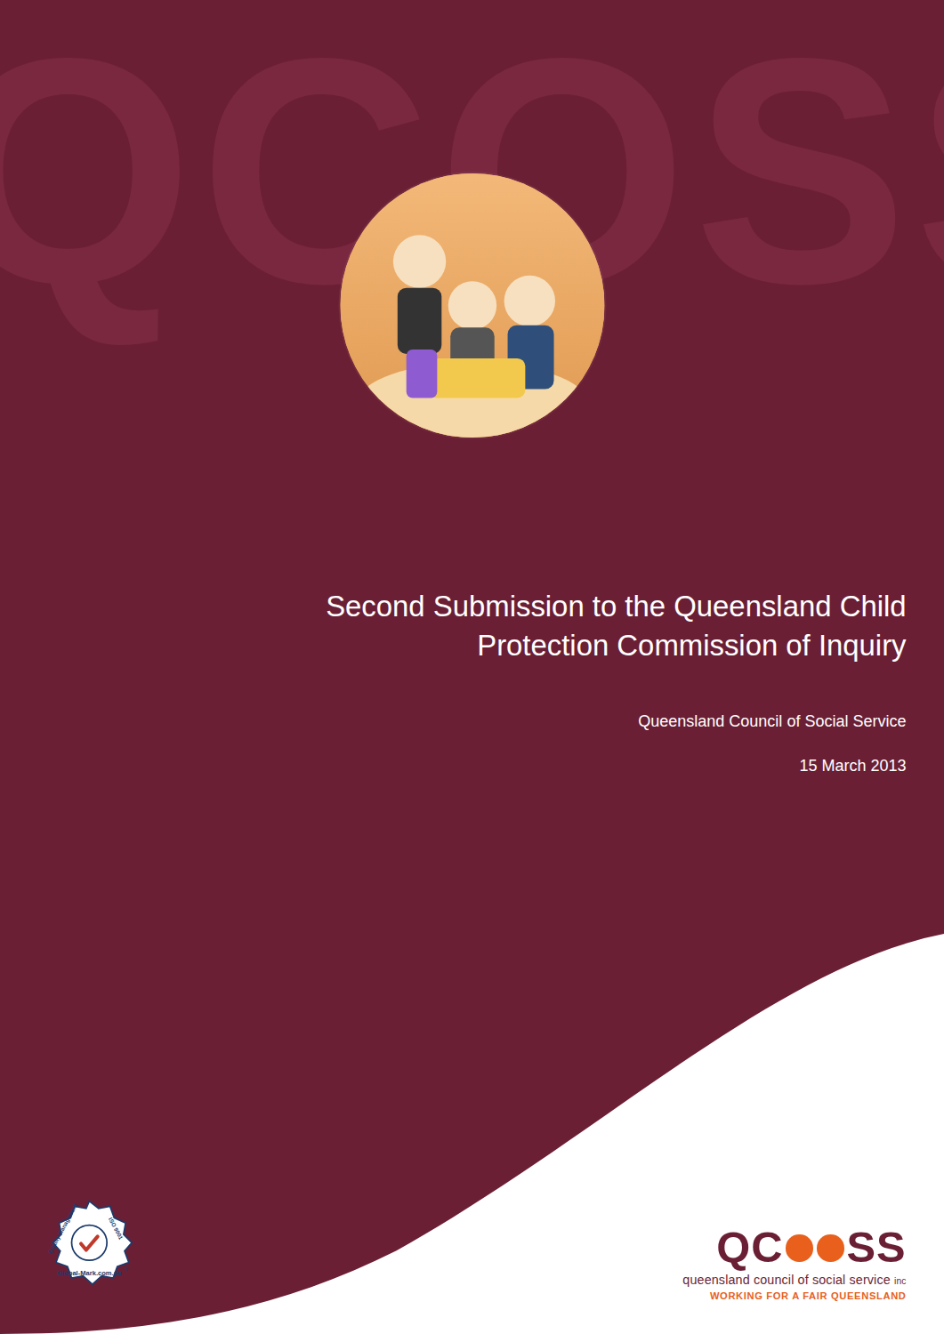QCOSS
Second Submission to the Queensland Child Protection Commission of Inquiry
Queensland Council of Social Service
15 March 2013
Global-Mark.com.au ® Quality Management ISO 9001
QC SS
queensland council of social service inc
WORKING FOR A FAIR QUEENSLAND